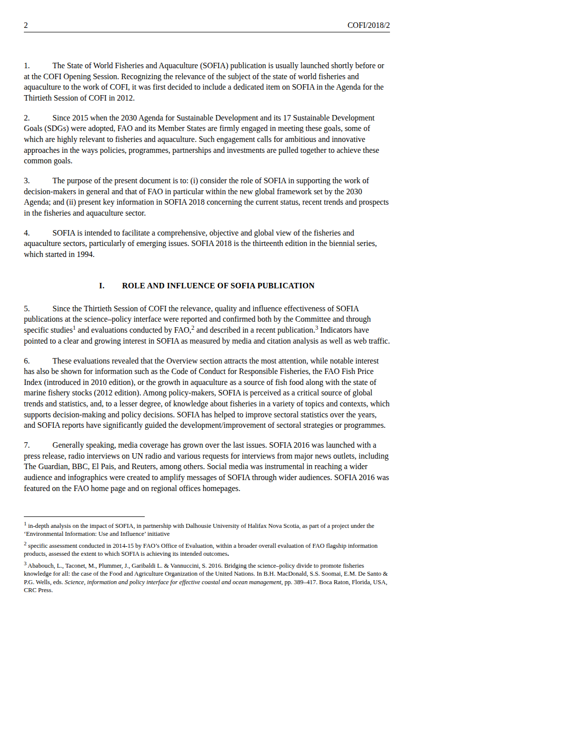2 COFI/2018/2
1. The State of World Fisheries and Aquaculture (SOFIA) publication is usually launched shortly before or at the COFI Opening Session. Recognizing the relevance of the subject of the state of world fisheries and aquaculture to the work of COFI, it was first decided to include a dedicated item on SOFIA in the Agenda for the Thirtieth Session of COFI in 2012.
2. Since 2015 when the 2030 Agenda for Sustainable Development and its 17 Sustainable Development Goals (SDGs) were adopted, FAO and its Member States are firmly engaged in meeting these goals, some of which are highly relevant to fisheries and aquaculture. Such engagement calls for ambitious and innovative approaches in the ways policies, programmes, partnerships and investments are pulled together to achieve these common goals.
3. The purpose of the present document is to: (i) consider the role of SOFIA in supporting the work of decision-makers in general and that of FAO in particular within the new global framework set by the 2030 Agenda; and (ii) present key information in SOFIA 2018 concerning the current status, recent trends and prospects in the fisheries and aquaculture sector.
4. SOFIA is intended to facilitate a comprehensive, objective and global view of the fisheries and aquaculture sectors, particularly of emerging issues. SOFIA 2018 is the thirteenth edition in the biennial series, which started in 1994.
I. ROLE AND INFLUENCE OF SOFIA PUBLICATION
5. Since the Thirtieth Session of COFI the relevance, quality and influence effectiveness of SOFIA publications at the science–policy interface were reported and confirmed both by the Committee and through specific studies1 and evaluations conducted by FAO,2 and described in a recent publication.3 Indicators have pointed to a clear and growing interest in SOFIA as measured by media and citation analysis as well as web traffic.
6. These evaluations revealed that the Overview section attracts the most attention, while notable interest has also be shown for information such as the Code of Conduct for Responsible Fisheries, the FAO Fish Price Index (introduced in 2010 edition), or the growth in aquaculture as a source of fish food along with the state of marine fishery stocks (2012 edition). Among policy-makers, SOFIA is perceived as a critical source of global trends and statistics, and, to a lesser degree, of knowledge about fisheries in a variety of topics and contexts, which supports decision-making and policy decisions. SOFIA has helped to improve sectoral statistics over the years, and SOFIA reports have significantly guided the development/improvement of sectoral strategies or programmes.
7. Generally speaking, media coverage has grown over the last issues. SOFIA 2016 was launched with a press release, radio interviews on UN radio and various requests for interviews from major news outlets, including The Guardian, BBC, El Pais, and Reuters, among others. Social media was instrumental in reaching a wider audience and infographics were created to amplify messages of SOFIA through wider audiences. SOFIA 2016 was featured on the FAO home page and on regional offices homepages.
1 in-depth analysis on the impact of SOFIA, in partnership with Dalhousie University of Halifax Nova Scotia, as part of a project under the ‘Environmental Information: Use and Influence’ initiative
2 specific assessment conducted in 2014-15 by FAO’s Office of Evaluation, within a broader overall evaluation of FAO flagship information products, assessed the extent to which SOFIA is achieving its intended outcomes.
3 Ababouch, L., Taconet, M., Plummer, J., Garibaldi L. & Vannuccini, S. 2016. Bridging the science–policy divide to promote fisheries knowledge for all: the case of the Food and Agriculture Organization of the United Nations. In B.H. MacDonald, S.S. Soomai, E.M. De Santo & P.G. Wells, eds. Science, information and policy interface for effective coastal and ocean management, pp. 389–417. Boca Raton, Florida, USA, CRC Press.